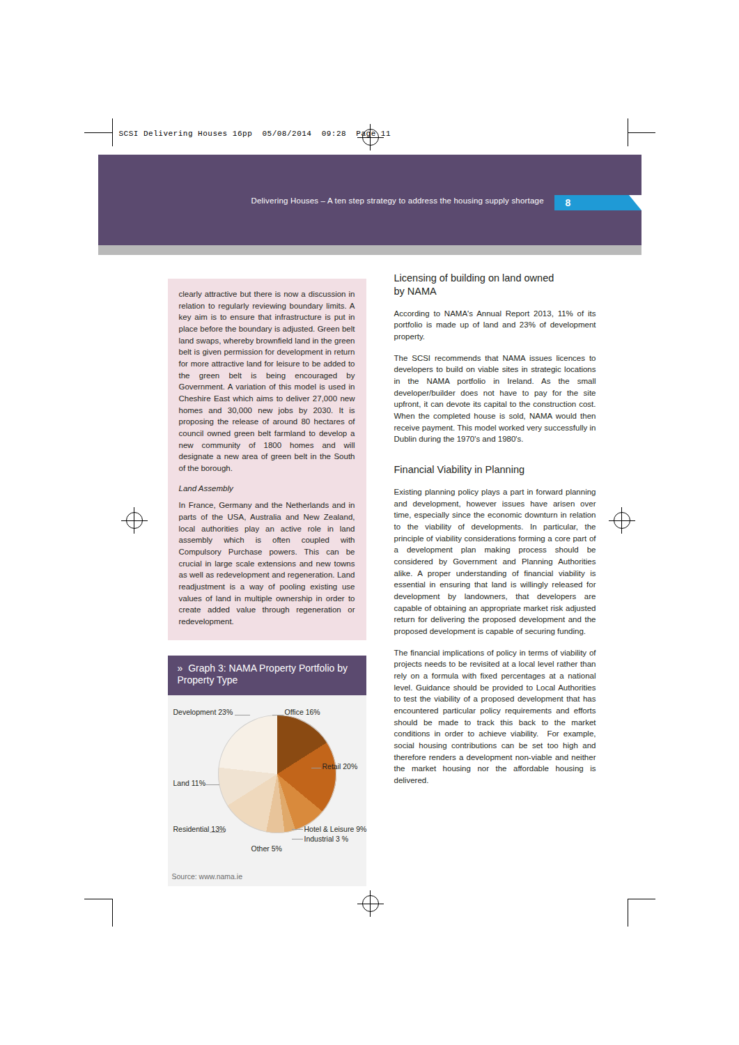SCSI Delivering Houses 16pp 05/08/2014 09:28 Page 11
Delivering Houses – A ten step strategy to address the housing supply shortage
8
clearly attractive but there is now a discussion in relation to regularly reviewing boundary limits. A key aim is to ensure that infrastructure is put in place before the boundary is adjusted. Green belt land swaps, whereby brownfield land in the green belt is given permission for development in return for more attractive land for leisure to be added to the green belt is being encouraged by Government. A variation of this model is used in Cheshire East which aims to deliver 27,000 new homes and 30,000 new jobs by 2030. It is proposing the release of around 80 hectares of council owned green belt farmland to develop a new community of 1800 homes and will designate a new area of green belt in the South of the borough.
Land Assembly
In France, Germany and the Netherlands and in parts of the USA, Australia and New Zealand, local authorities play an active role in land assembly which is often coupled with Compulsory Purchase powers. This can be crucial in large scale extensions and new towns as well as redevelopment and regeneration. Land readjustment is a way of pooling existing use values of land in multiple ownership in order to create added value through regeneration or redevelopment.
» Graph 3: NAMA Property Portfolio by Property Type
Development 23%
Office 16%
Retail 20%
Hotel & Leisure 9%
Industrial 3 %
Other 5%
Residential 13%
Land 11%
Source: www.nama.ie
Licensing of building on land owned
by NAMA
According to NAMA's Annual Report 2013, 11% of its portfolio is made up of land and 23% of development property.
The SCSI recommends that NAMA issues licences to developers to build on viable sites in strategic locations in the NAMA portfolio in Ireland. As the small developer/builder does not have to pay for the site upfront, it can devote its capital to the construction cost. When the completed house is sold, NAMA would then receive payment. This model worked very successfully in Dublin during the 1970's and 1980's.
Financial Viability in Planning
Existing planning policy plays a part in forward planning and development, however issues have arisen over time, especially since the economic downturn in relation to the viability of developments. In particular, the principle of viability considerations forming a core part of a development plan making process should be considered by Government and Planning Authorities alike. A proper understanding of financial viability is essential in ensuring that land is willingly released for development by landowners, that developers are capable of obtaining an appropriate market risk adjusted return for delivering the proposed development and the proposed development is capable of securing funding.
The financial implications of policy in terms of viability of projects needs to be revisited at a local level rather than rely on a formula with fixed percentages at a national level. Guidance should be provided to Local Authorities to test the viability of a proposed development that has encountered particular policy requirements and efforts should be made to track this back to the market conditions in order to achieve viability. For example, social housing contributions can be set too high and therefore renders a development non-viable and neither the market housing nor the affordable housing is delivered.